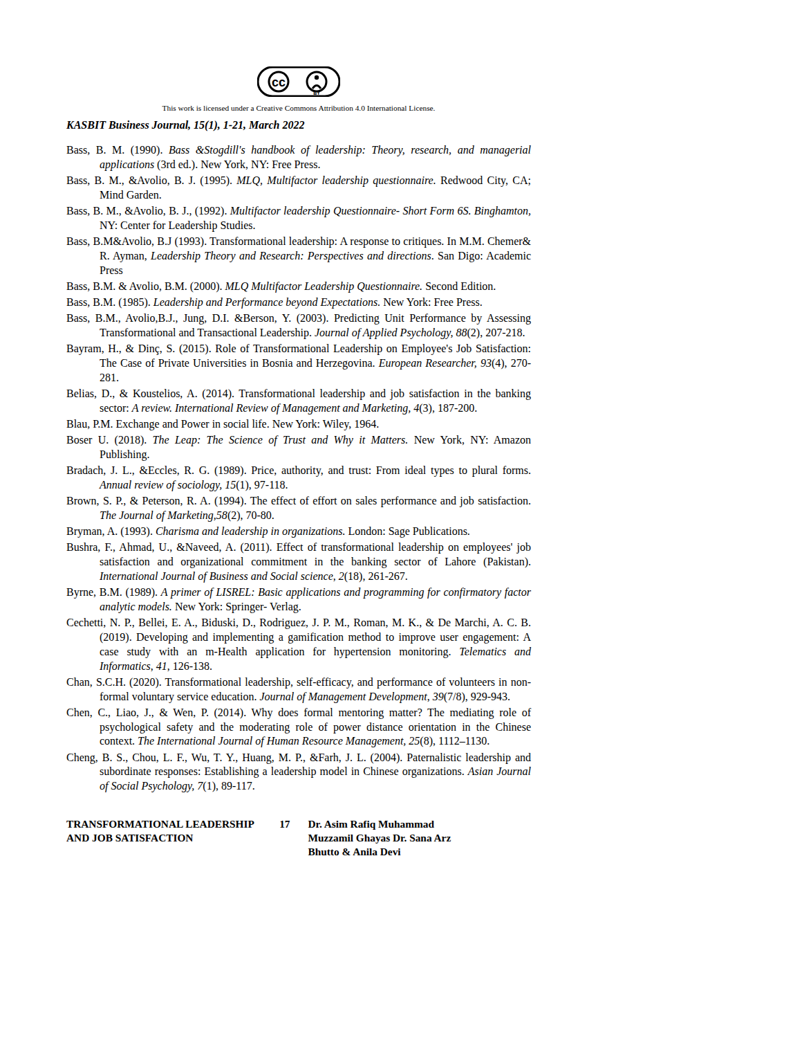cc BY
This work is licensed under a Creative Commons Attribution 4.0 International License.
KASBIT Business Journal, 15(1), 1-21, March 2022
Bass, B. M. (1990). Bass &Stogdill's handbook of leadership: Theory, research, and managerial applications (3rd ed.). New York, NY: Free Press.
Bass, B. M., &Avolio, B. J. (1995). MLQ, Multifactor leadership questionnaire. Redwood City, CA; Mind Garden.
Bass, B. M., &Avolio, B. J., (1992). Multifactor leadership Questionnaire- Short Form 6S. Binghamton, NY: Center for Leadership Studies.
Bass, B.M&Avolio, B.J (1993). Transformational leadership: A response to critiques. In M.M. Chemer& R. Ayman, Leadership Theory and Research: Perspectives and directions. San Digo: Academic Press
Bass, B.M. & Avolio, B.M. (2000). MLQ Multifactor Leadership Questionnaire. Second Edition.
Bass, B.M. (1985). Leadership and Performance beyond Expectations. New York: Free Press.
Bass, B.M., Avolio,B.J., Jung, D.I. &Berson, Y. (2003). Predicting Unit Performance by Assessing Transformational and Transactional Leadership. Journal of Applied Psychology, 88(2), 207-218.
Bayram, H., & Dinç, S. (2015). Role of Transformational Leadership on Employee's Job Satisfaction: The Case of Private Universities in Bosnia and Herzegovina. European Researcher, 93(4), 270-281.
Belias, D., & Koustelios, A. (2014). Transformational leadership and job satisfaction in the banking sector: A review. International Review of Management and Marketing, 4(3), 187-200.
Blau, P.M. Exchange and Power in social life. New York: Wiley, 1964.
Boser U. (2018). The Leap: The Science of Trust and Why it Matters. New York, NY: Amazon Publishing.
Bradach, J. L., &Eccles, R. G. (1989). Price, authority, and trust: From ideal types to plural forms. Annual review of sociology, 15(1), 97-118.
Brown, S. P., & Peterson, R. A. (1994). The effect of effort on sales performance and job satisfaction. The Journal of Marketing,58(2), 70-80.
Bryman, A. (1993). Charisma and leadership in organizations. London: Sage Publications.
Bushra, F., Ahmad, U., &Naveed, A. (2011). Effect of transformational leadership on employees' job satisfaction and organizational commitment in the banking sector of Lahore (Pakistan). International Journal of Business and Social science, 2(18), 261-267.
Byrne, B.M. (1989). A primer of LISREL: Basic applications and programming for confirmatory factor analytic models. New York: Springer- Verlag.
Cechetti, N. P., Bellei, E. A., Biduski, D., Rodriguez, J. P. M., Roman, M. K., & De Marchi, A. C. B. (2019). Developing and implementing a gamification method to improve user engagement: A case study with an m-Health application for hypertension monitoring. Telematics and Informatics, 41, 126-138.
Chan, S.C.H. (2020). Transformational leadership, self-efficacy, and performance of volunteers in non-formal voluntary service education. Journal of Management Development, 39(7/8), 929-943.
Chen, C., Liao, J., & Wen, P. (2014). Why does formal mentoring matter? The mediating role of psychological safety and the moderating role of power distance orientation in the Chinese context. The International Journal of Human Resource Management, 25(8), 1112–1130.
Cheng, B. S., Chou, L. F., Wu, T. Y., Huang, M. P., &Farh, J. L. (2004). Paternalistic leadership and subordinate responses: Establishing a leadership model in Chinese organizations. Asian Journal of Social Psychology, 7(1), 89-117.
| TRANSFORMATIONAL LEADERSHIP AND JOB SATISFACTION | 17 | Dr. Asim Rafiq Muhammad Muzzamil Ghayas Dr. Sana Arz Bhutto & Anila Devi |